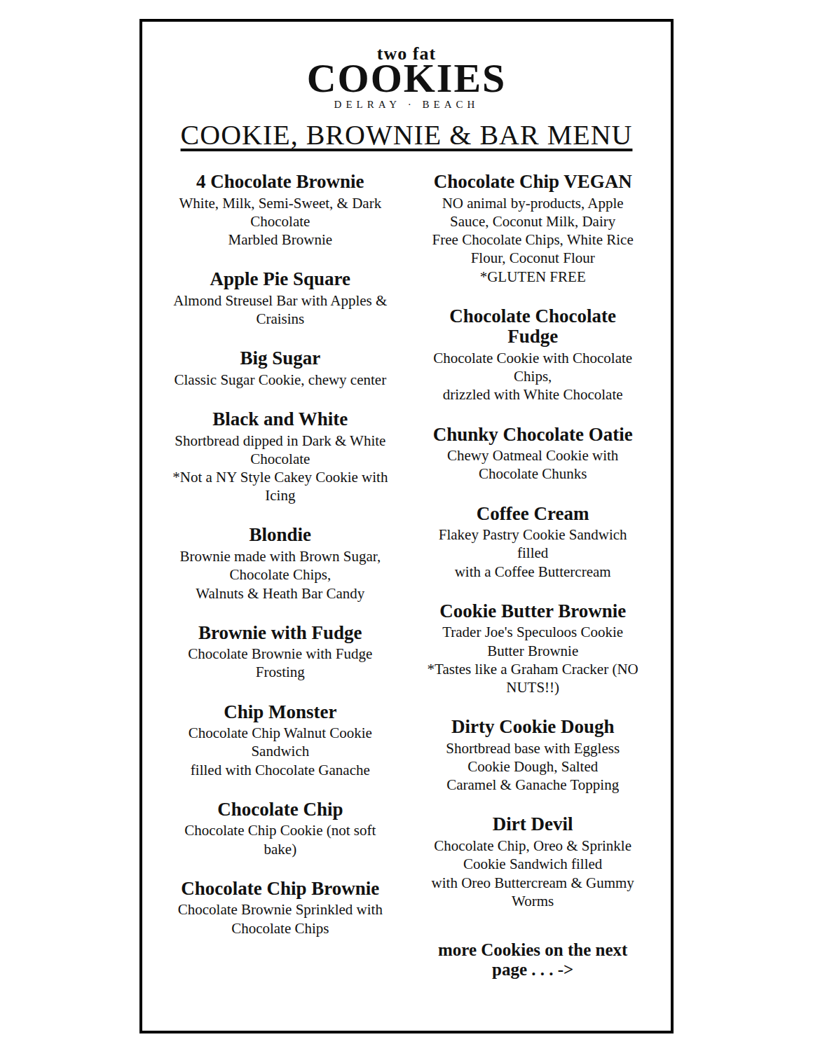two fat
COOKIES
DELRAY · BEACH
COOKIE, BROWNIE & BAR MENU
4 Chocolate Brownie
White, Milk, Semi-Sweet, & Dark Chocolate
Marbled Brownie
Apple Pie Square
Almond Streusel Bar with Apples & Craisins
Big Sugar
Classic Sugar Cookie, chewy center
Black and White
Shortbread dipped in Dark & White Chocolate
*Not a NY Style Cakey Cookie with Icing
Blondie
Brownie made with Brown Sugar, Chocolate Chips,
Walnuts & Heath Bar Candy
Brownie with Fudge
Chocolate Brownie with Fudge Frosting
Chip Monster
Chocolate Chip Walnut Cookie Sandwich
filled with Chocolate Ganache
Chocolate Chip
Chocolate Chip Cookie (not soft bake)
Chocolate Chip Brownie
Chocolate Brownie Sprinkled with Chocolate Chips
Chocolate Chip VEGAN
NO animal by-products, Apple Sauce, Coconut Milk, Dairy
Free Chocolate Chips, White Rice Flour, Coconut Flour
*GLUTEN FREE
Chocolate Chocolate Fudge
Chocolate Cookie with Chocolate Chips,
drizzled with White Chocolate
Chunky Chocolate Oatie
Chewy Oatmeal Cookie with Chocolate Chunks
Coffee Cream
Flakey Pastry Cookie Sandwich filled
with a Coffee Buttercream
Cookie Butter Brownie
Trader Joe's Speculoos Cookie Butter Brownie
*Tastes like a Graham Cracker (NO NUTS!!)
Dirty Cookie Dough
Shortbread base with Eggless Cookie Dough, Salted
Caramel & Ganache Topping
Dirt Devil
Chocolate Chip, Oreo & Sprinkle Cookie Sandwich filled
with Oreo Buttercream & Gummy Worms
more Cookies on the next page . . . ->